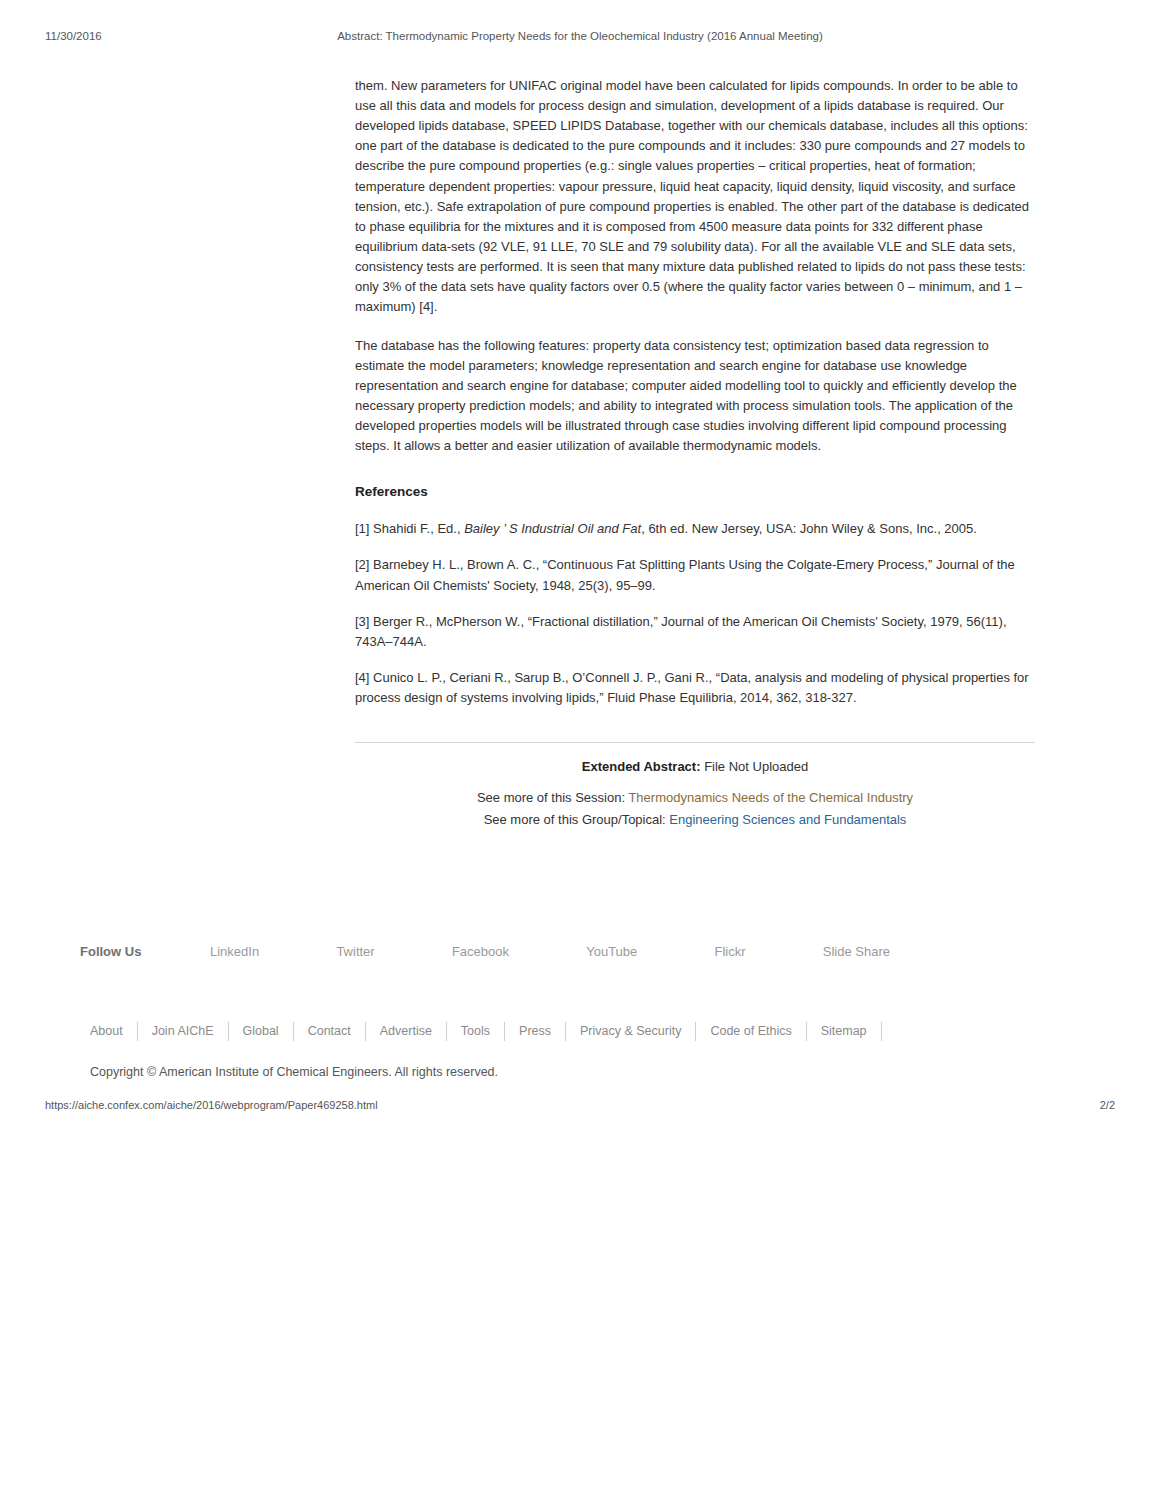11/30/2016
Abstract: Thermodynamic Property Needs for the Oleochemical Industry (2016 Annual Meeting)
them. New parameters for UNIFAC original model have been calculated for lipids compounds. In order to be able to use all this data and models for process design and simulation, development of a lipids database is required. Our developed lipids database, SPEED LIPIDS Database, together with our chemicals database, includes all this options: one part of the database is dedicated to the pure compounds and it includes: 330 pure compounds and 27 models to describe the pure compound properties (e.g.: single values properties – critical properties, heat of formation; temperature dependent properties: vapour pressure, liquid heat capacity, liquid density, liquid viscosity, and surface tension, etc.). Safe extrapolation of pure compound properties is enabled. The other part of the database is dedicated to phase equilibria for the mixtures and it is composed from 4500 measure data points for 332 different phase equilibrium data-sets (92 VLE, 91 LLE, 70 SLE and 79 solubility data). For all the available VLE and SLE data sets, consistency tests are performed. It is seen that many mixture data published related to lipids do not pass these tests: only 3% of the data sets have quality factors over 0.5 (where the quality factor varies between 0 – minimum, and 1 – maximum) [4].
The database has the following features: property data consistency test; optimization based data regression to estimate the model parameters; knowledge representation and search engine for database use knowledge representation and search engine for database; computer aided modelling tool to quickly and efficiently develop the necessary property prediction models; and ability to integrated with process simulation tools. The application of the developed properties models will be illustrated through case studies involving different lipid compound processing steps. It allows a better and easier utilization of available thermodynamic models.
References
[1] Shahidi F., Ed., Bailey ’ S Industrial Oil and Fat, 6th ed. New Jersey, USA: John Wiley & Sons, Inc., 2005.
[2] Barnebey H. L., Brown A. C., “Continuous Fat Splitting Plants Using the Colgate-Emery Process,” Journal of the American Oil Chemists' Society, 1948, 25(3), 95–99.
[3] Berger R., McPherson W., “Fractional distillation,” Journal of the American Oil Chemists' Society, 1979, 56(11), 743A–744A.
[4] Cunico L. P., Ceriani R., Sarup B., O’Connell J. P., Gani R., “Data, analysis and modeling of physical properties for process design of systems involving lipids,” Fluid Phase Equilibria, 2014, 362, 318-327.
Extended Abstract: File Not Uploaded
See more of this Session: Thermodynamics Needs of the Chemical Industry
See more of this Group/Topical: Engineering Sciences and Fundamentals
Follow Us
LinkedIn Twitter Facebook YouTube Flickr Slide Share
About Join AIChE Global Contact Advertise Tools Press Privacy & Security Code of Ethics Sitemap
Copyright © American Institute of Chemical Engineers. All rights reserved.
https://aiche.confex.com/aiche/2016/webprogram/Paper469258.html
2/2